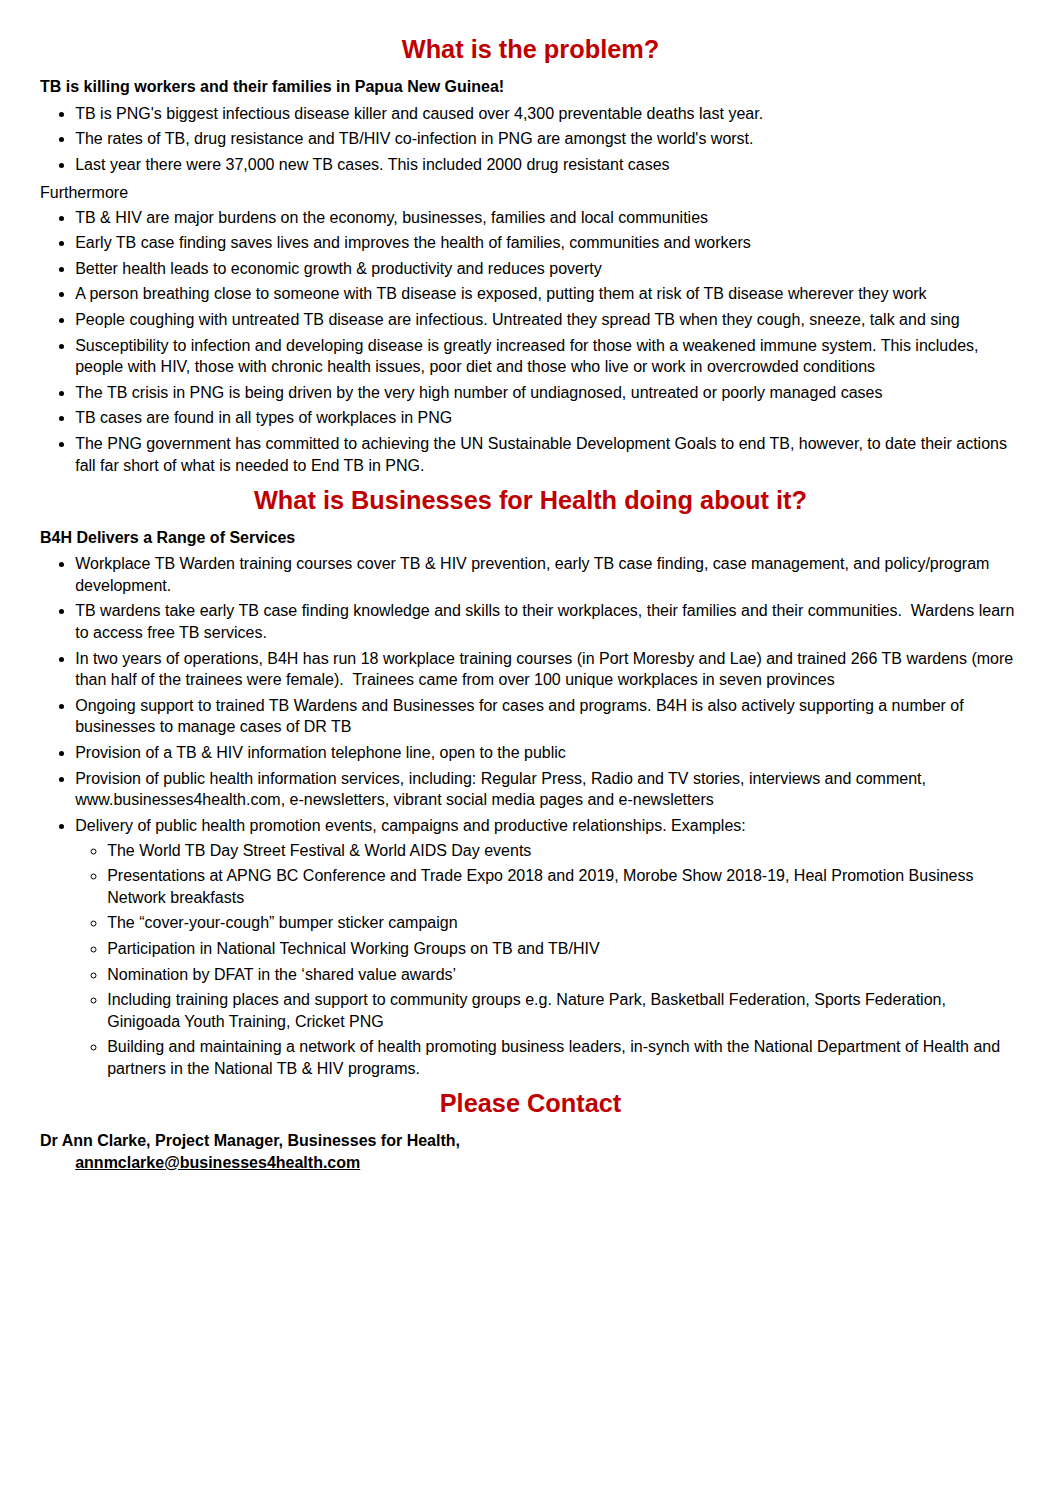What is the problem?
TB is killing workers and their families in Papua New Guinea!
TB is PNG's biggest infectious disease killer and caused over 4,300 preventable deaths last year.
The rates of TB, drug resistance and TB/HIV co-infection in PNG are amongst the world's worst.
Last year there were 37,000 new TB cases. This included 2000 drug resistant cases
Furthermore
TB & HIV are major burdens on the economy, businesses, families and local communities
Early TB case finding saves lives and improves the health of families, communities and workers
Better health leads to economic growth & productivity and reduces poverty
A person breathing close to someone with TB disease is exposed, putting them at risk of TB disease wherever they work
People coughing with untreated TB disease are infectious. Untreated they spread TB when they cough, sneeze, talk and sing
Susceptibility to infection and developing disease is greatly increased for those with a weakened immune system. This includes, people with HIV, those with chronic health issues, poor diet and those who live or work in overcrowded conditions
The TB crisis in PNG is being driven by the very high number of undiagnosed, untreated or poorly managed cases
TB cases are found in all types of workplaces in PNG
The PNG government has committed to achieving the UN Sustainable Development Goals to end TB, however, to date their actions fall far short of what is needed to End TB in PNG.
What is Businesses for Health doing about it?
B4H Delivers a Range of Services
Workplace TB Warden training courses cover TB & HIV prevention, early TB case finding, case management, and policy/program development.
TB wardens take early TB case finding knowledge and skills to their workplaces, their families and their communities. Wardens learn to access free TB services.
In two years of operations, B4H has run 18 workplace training courses (in Port Moresby and Lae) and trained 266 TB wardens (more than half of the trainees were female). Trainees came from over 100 unique workplaces in seven provinces
Ongoing support to trained TB Wardens and Businesses for cases and programs. B4H is also actively supporting a number of businesses to manage cases of DR TB
Provision of a TB & HIV information telephone line, open to the public
Provision of public health information services, including: Regular Press, Radio and TV stories, interviews and comment, www.businesses4health.com, e-newsletters, vibrant social media pages and e-newsletters
Delivery of public health promotion events, campaigns and productive relationships. Examples:
The World TB Day Street Festival & World AIDS Day events
Presentations at APNG BC Conference and Trade Expo 2018 and 2019, Morobe Show 2018-19, Heal Promotion Business Network breakfasts
The “cover-your-cough” bumper sticker campaign
Participation in National Technical Working Groups on TB and TB/HIV
Nomination by DFAT in the ‘shared value awards’
Including training places and support to community groups e.g. Nature Park, Basketball Federation, Sports Federation, Ginigoada Youth Training, Cricket PNG
Building and maintaining a network of health promoting business leaders, in-synch with the National Department of Health and partners in the National TB & HIV programs.
Please Contact
Dr Ann Clarke, Project Manager, Businesses for Health,
annmclarke@businesses4health.com